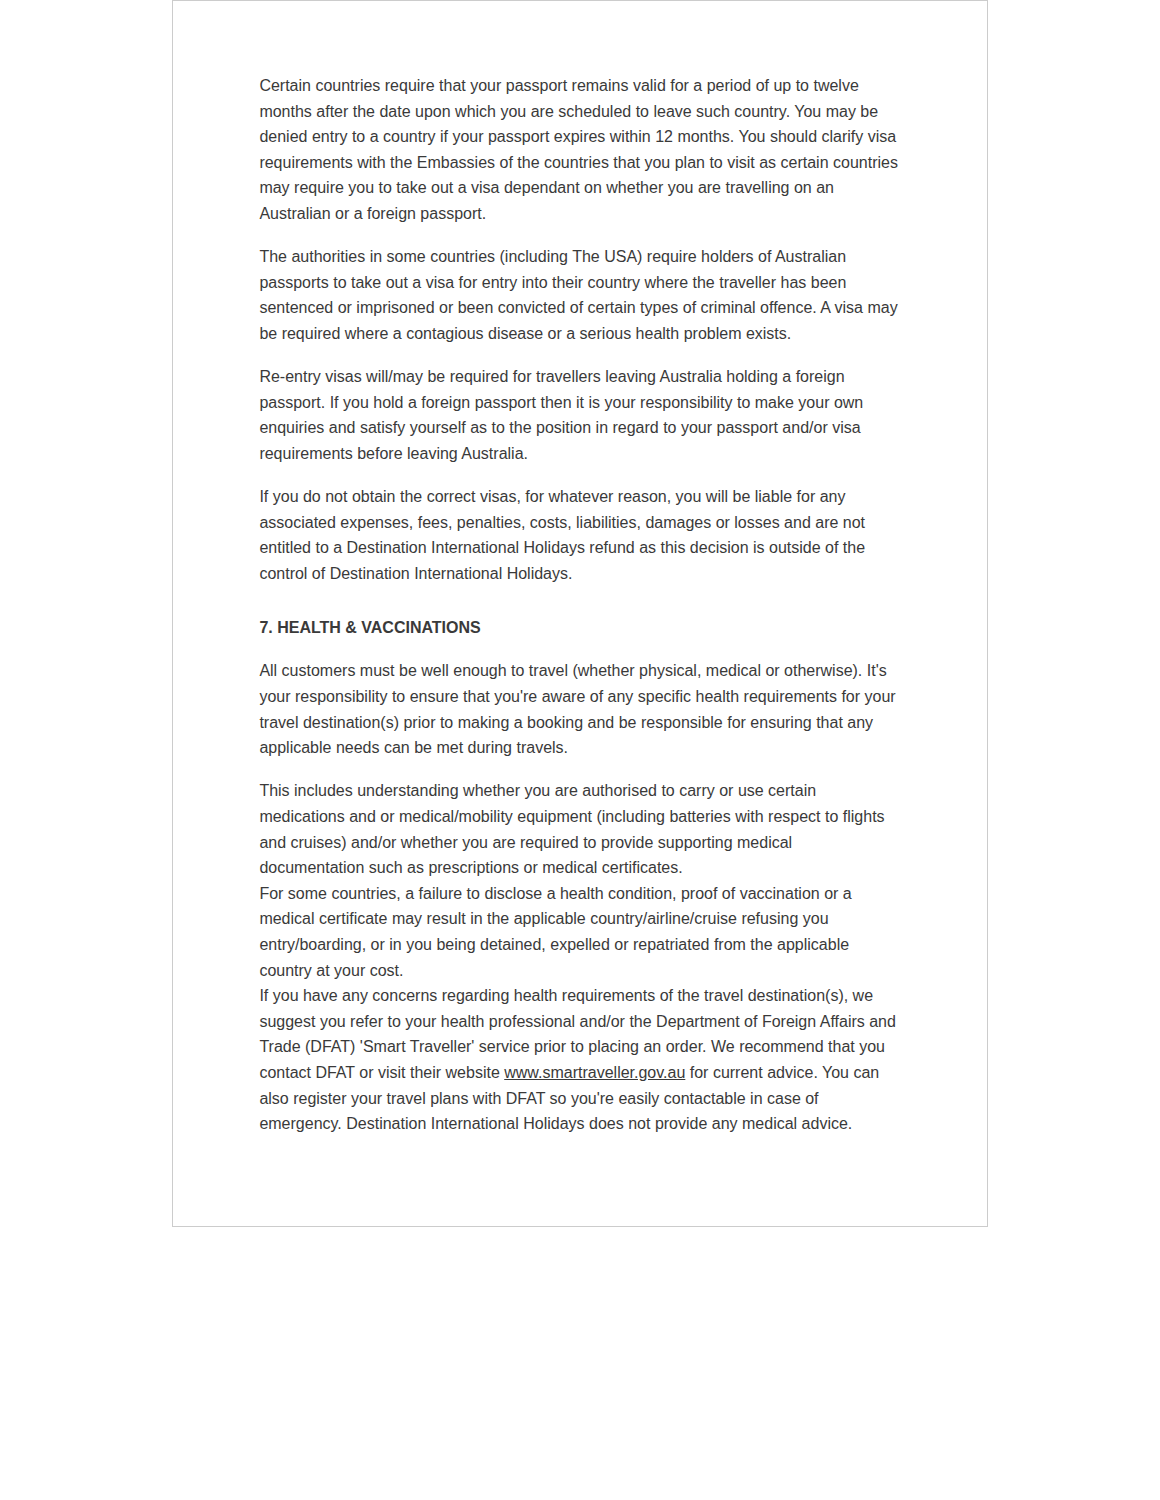Certain countries require that your passport remains valid for a period of up to twelve months after the date upon which you are scheduled to leave such country. You may be denied entry to a country if your passport expires within 12 months. You should clarify visa requirements with the Embassies of the countries that you plan to visit as certain countries may require you to take out a visa dependant on whether you are travelling on an Australian or a foreign passport.
The authorities in some countries (including The USA) require holders of Australian passports to take out a visa for entry into their country where the traveller has been sentenced or imprisoned or been convicted of certain types of criminal offence. A visa may be required where a contagious disease or a serious health problem exists.
Re-entry visas will/may be required for travellers leaving Australia holding a foreign passport. If you hold a foreign passport then it is your responsibility to make your own enquiries and satisfy yourself as to the position in regard to your passport and/or visa requirements before leaving Australia.
If you do not obtain the correct visas, for whatever reason, you will be liable for any associated expenses, fees, penalties, costs, liabilities, damages or losses and are not entitled to a Destination International Holidays refund as this decision is outside of the control of Destination International Holidays.
7. HEALTH & VACCINATIONS
All customers must be well enough to travel (whether physical, medical or otherwise). It's your responsibility to ensure that you're aware of any specific health requirements for your travel destination(s) prior to making a booking and be responsible for ensuring that any applicable needs can be met during travels.
This includes understanding whether you are authorised to carry or use certain medications and or medical/mobility equipment (including batteries with respect to flights and cruises) and/or whether you are required to provide supporting medical documentation such as prescriptions or medical certificates.
For some countries, a failure to disclose a health condition, proof of vaccination or a medical certificate may result in the applicable country/airline/cruise refusing you entry/boarding, or in you being detained, expelled or repatriated from the applicable country at your cost.
If you have any concerns regarding health requirements of the travel destination(s), we suggest you refer to your health professional and/or the Department of Foreign Affairs and Trade (DFAT) 'Smart Traveller' service prior to placing an order. We recommend that you contact DFAT or visit their website www.smartraveller.gov.au for current advice. You can also register your travel plans with DFAT so you're easily contactable in case of emergency. Destination International Holidays does not provide any medical advice.